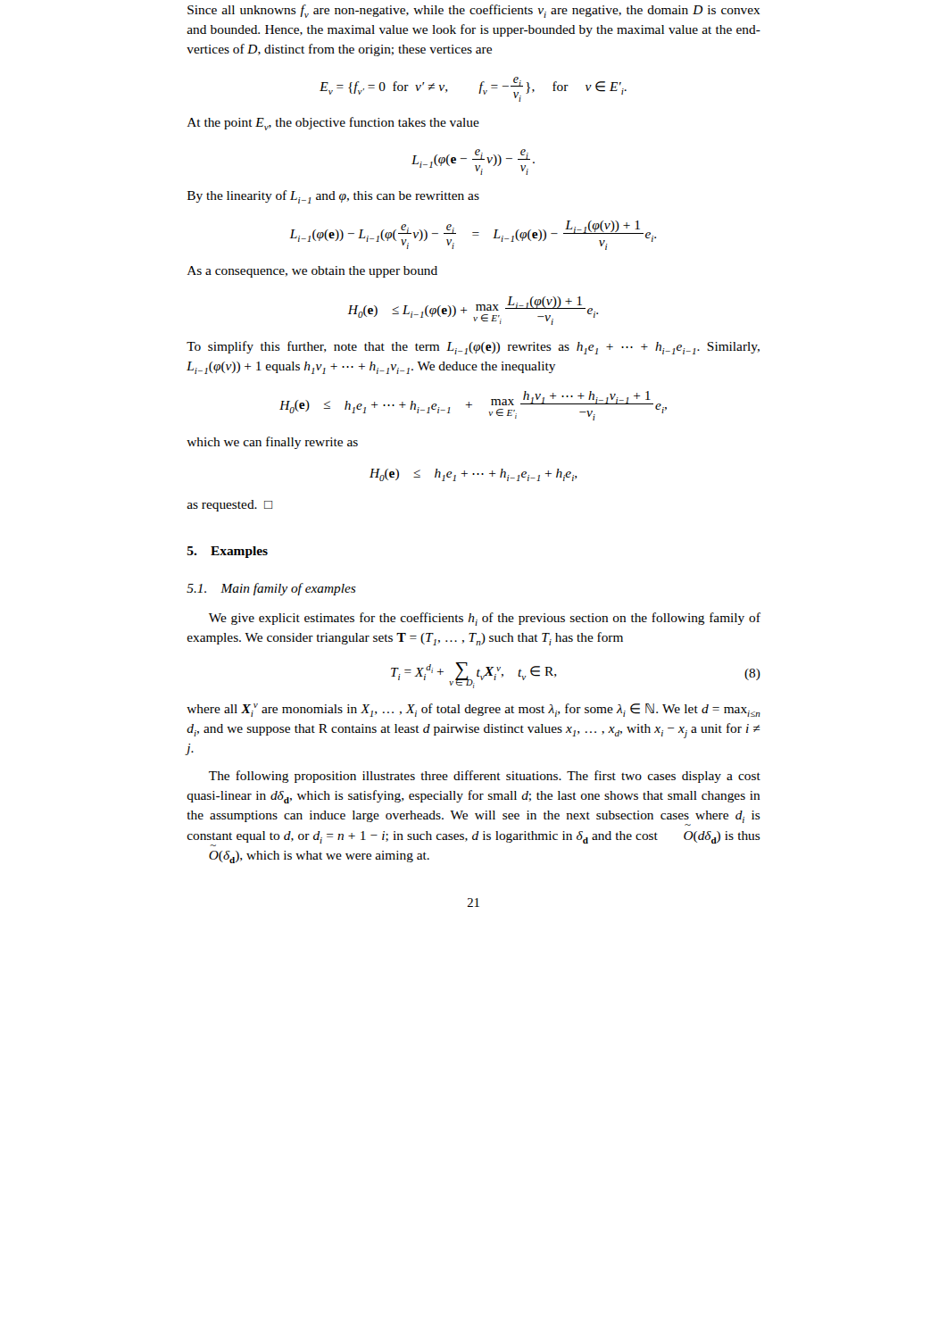Since all unknowns fν are non-negative, while the coefficients νi are negative, the domain D is convex and bounded. Hence, the maximal value we look for is upper-bounded by the maximal value at the end-vertices of D, distinct from the origin; these vertices are
Eν = {fν′ = 0 for ν′ ≠ ν,   fν = −ei νi},  for  ν ∈ E′i.
At the point Eν, the objective function takes the value
Li−1(φ(e − ei νi ν)) − ei νi.
By the linearity of Li−1 and φ, this can be rewritten as
Li−1(φ(e)) − Li−1(φ(ei νi ν)) − ei νi = Li−1(φ(e)) − Li−1(φ(ν)) + 1 νi ei.
As a consequence, we obtain the upper bound
H0(e) ≤ Li−1(φ(e)) + max ν ∈ E′i Li−1(φ(ν)) + 1−νi ei.
To simplify this further, note that the term Li−1(φ(e)) rewrites as h1e1 + ⋯ + hi−1ei−1. Similarly, Li−1(φ(ν)) + 1 equals h1ν1 + ⋯ + hi−1νi−1. We deduce the inequality
H0(e) ≤ h1e1 + ⋯ + hi−1ei−1 + max ν ∈ E′i h1ν1 + ⋯ + hi−1νi−1 + 1−νi ei,
which we can finally rewrite as
H0(e) ≤ h1e1 + ⋯ + hi−1ei−1 + hiei,
as requested.□
5. Examples
5.1. Main family of examples
We give explicit estimates for the coefficients hi of the previous section on the following family of examples. We consider triangular sets T = (T1, … , Tn) such that Ti has the form
Ti = Xidi + ∑ν ∈ Di tν Xiν, tν ∈ R, (8)
where all Xiν are monomials in X1, … , Xi of total degree at most λi, for some λi ∈ ℕ. We let d = maxi≤n di, and we suppose that R contains at least d pairwise distinct values x1, … , xd, with xi − xj a unit for i ≠ j.
The following proposition illustrates three different situations. The first two cases display a cost quasi-linear in dδd, which is satisfying, especially for small d; the last one shows that small changes in the assumptions can induce large overheads. We will see in the next subsection cases where di is constant equal to d, or di = n + 1 − i; in such cases, d is logarithmic in δd and the cost O(dδd) is thus O(δd), which is what we were aiming at.
21